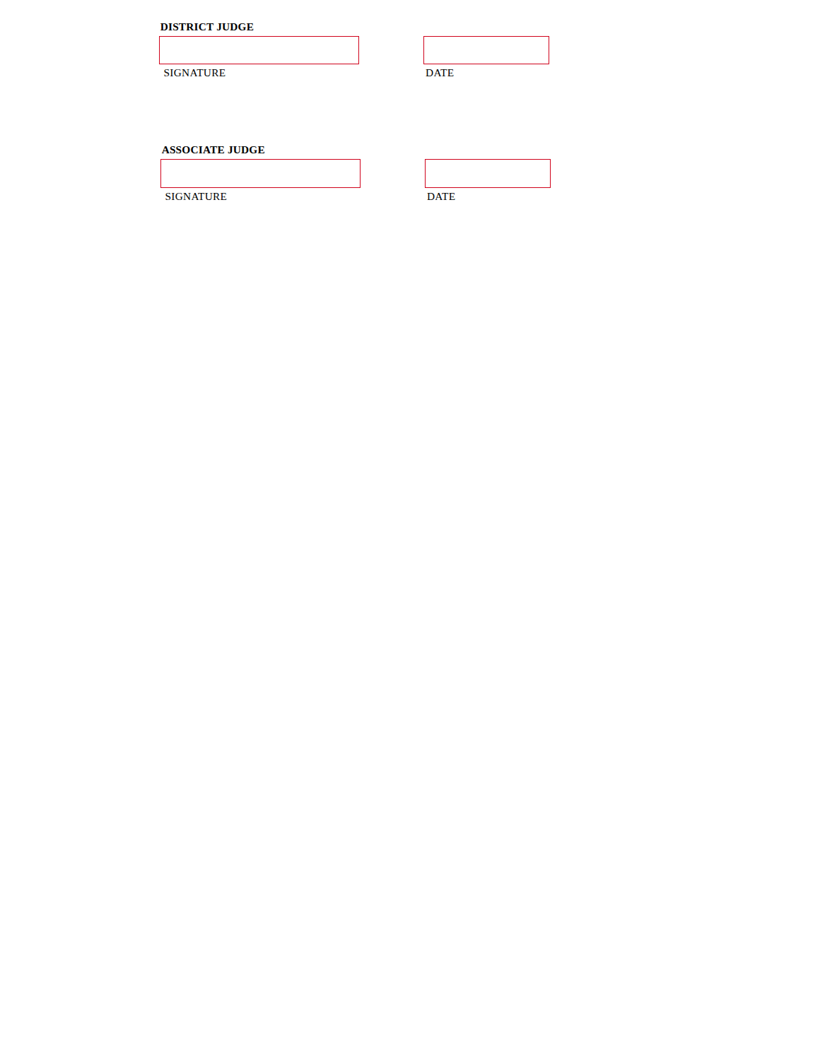DISTRICT JUDGE
SIGNATURE
DATE
ASSOCIATE JUDGE
SIGNATURE
DATE